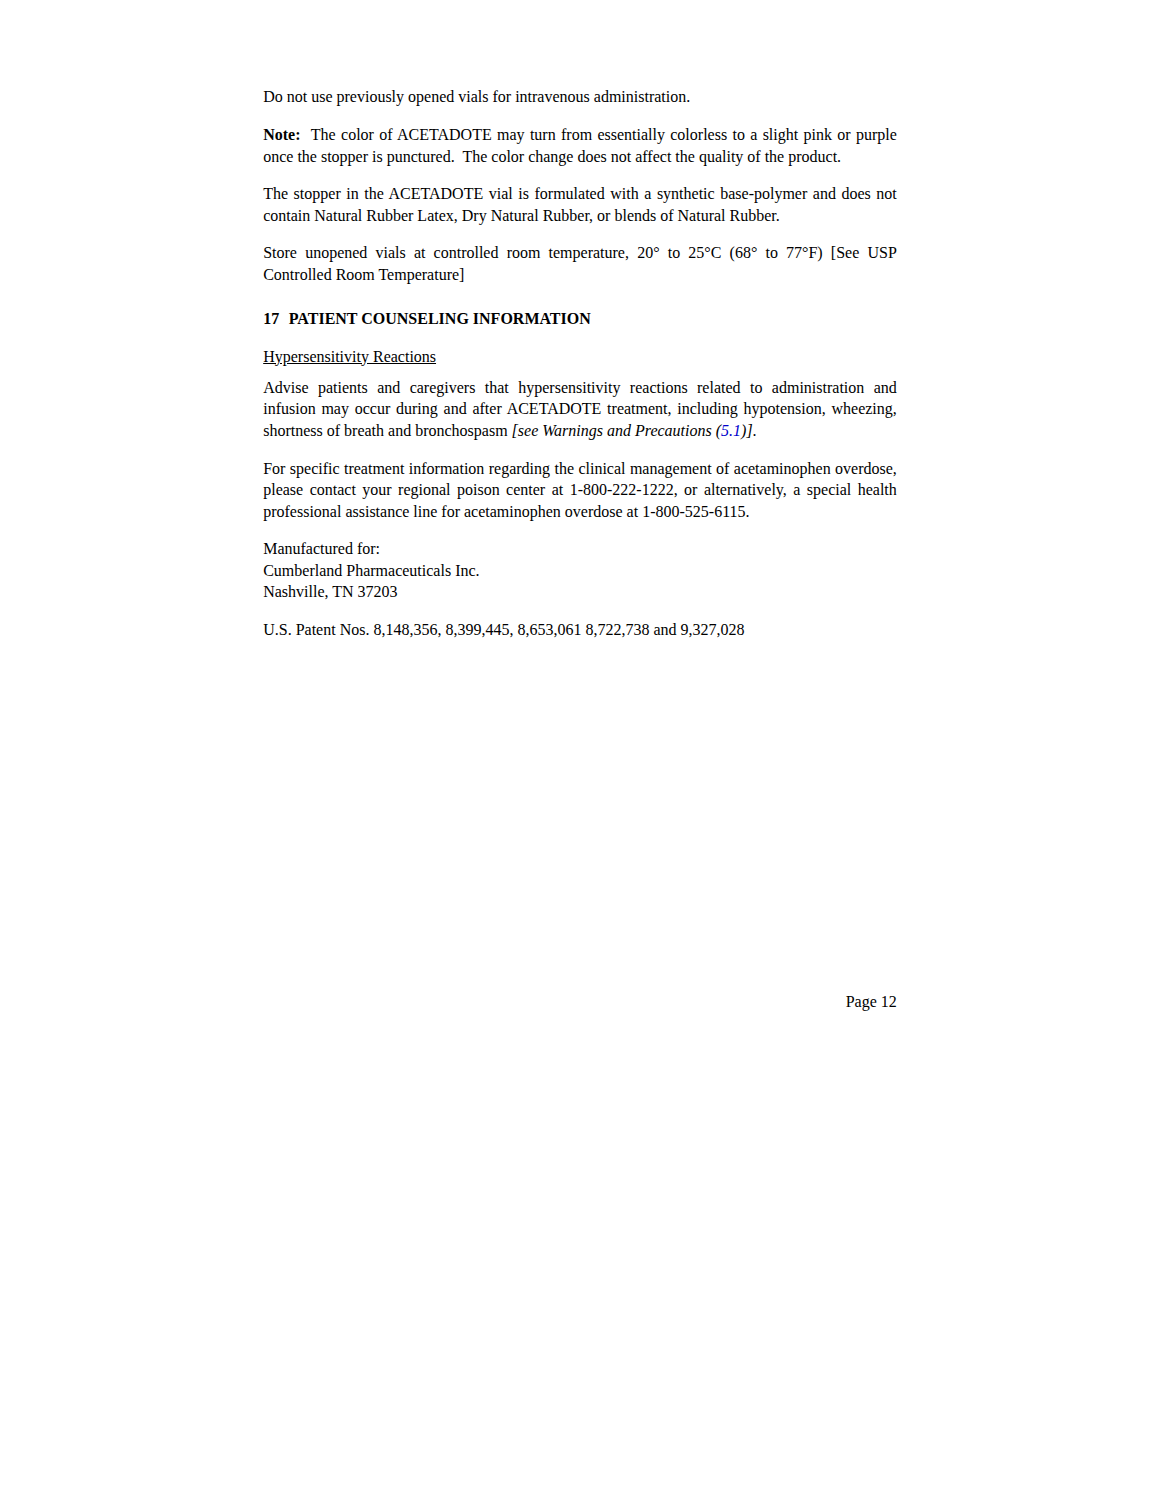Do not use previously opened vials for intravenous administration.
Note: The color of ACETADOTE may turn from essentially colorless to a slight pink or purple once the stopper is punctured. The color change does not affect the quality of the product.
The stopper in the ACETADOTE vial is formulated with a synthetic base-polymer and does not contain Natural Rubber Latex, Dry Natural Rubber, or blends of Natural Rubber.
Store unopened vials at controlled room temperature, 20° to 25°C (68° to 77°F) [See USP Controlled Room Temperature]
17 PATIENT COUNSELING INFORMATION
Hypersensitivity Reactions
Advise patients and caregivers that hypersensitivity reactions related to administration and infusion may occur during and after ACETADOTE treatment, including hypotension, wheezing, shortness of breath and bronchospasm [see Warnings and Precautions (5.1)].
For specific treatment information regarding the clinical management of acetaminophen overdose, please contact your regional poison center at 1-800-222-1222, or alternatively, a special health professional assistance line for acetaminophen overdose at 1-800-525-6115.
Manufactured for:
Cumberland Pharmaceuticals Inc.
Nashville, TN 37203
U.S. Patent Nos. 8,148,356, 8,399,445, 8,653,061 8,722,738 and 9,327,028
Page 12